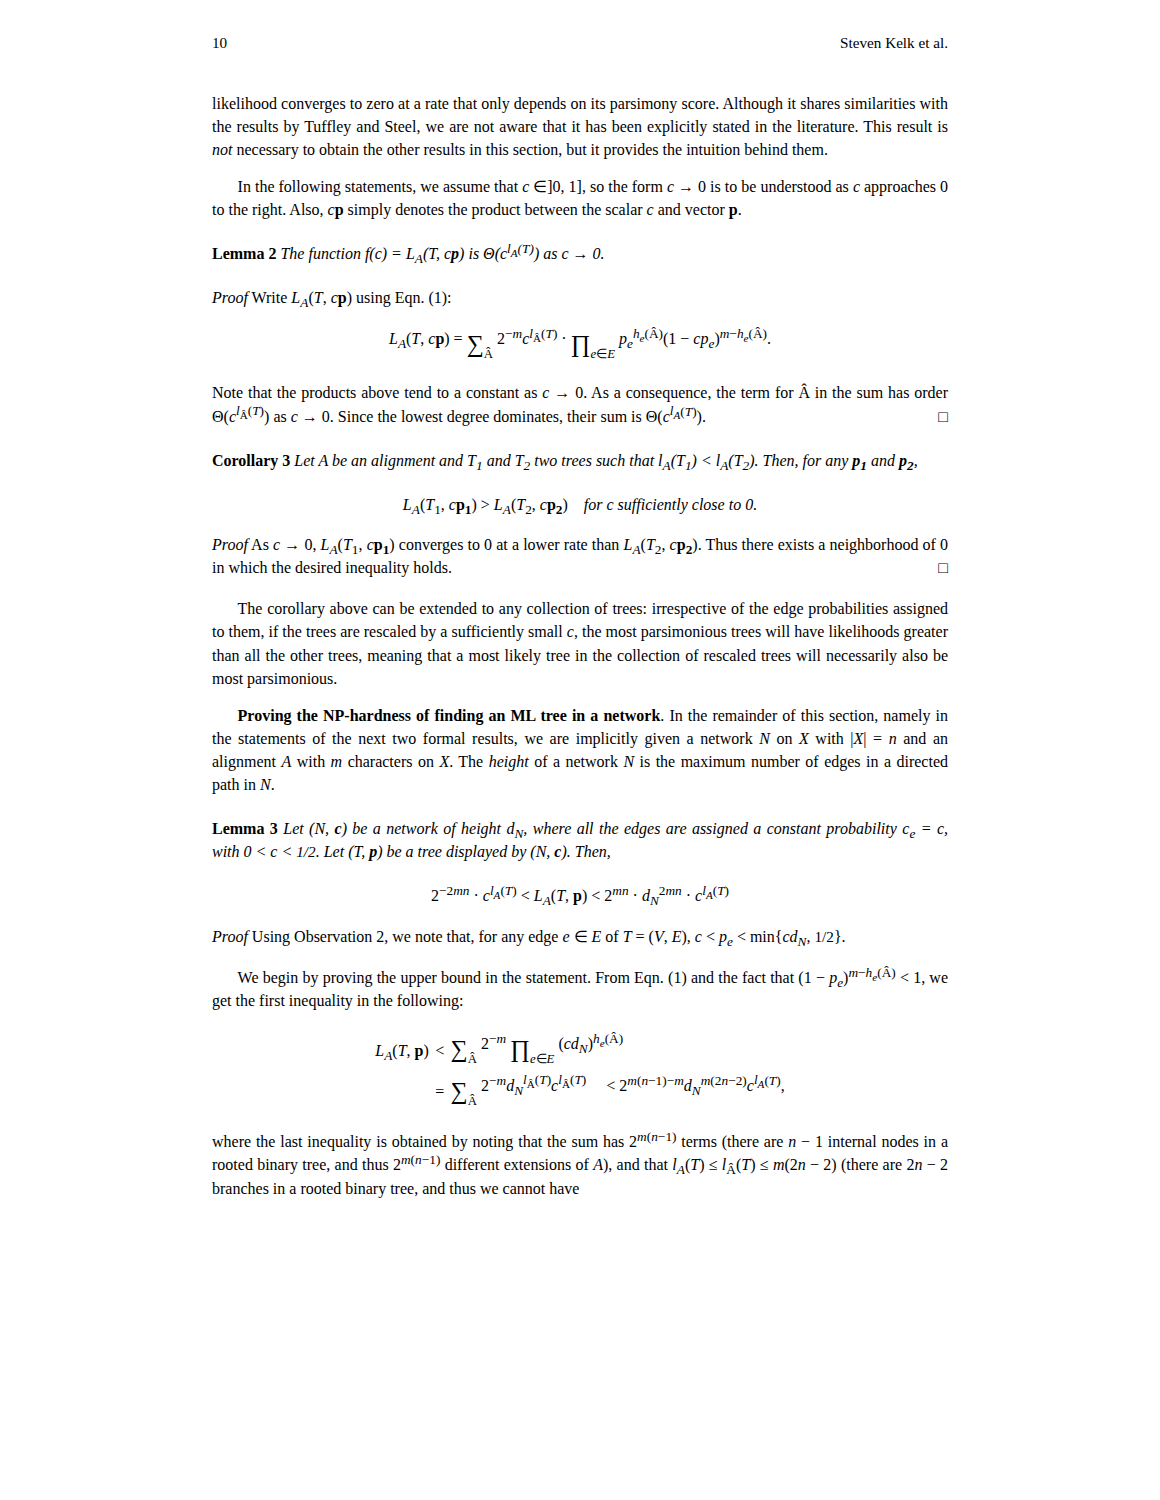10 Steven Kelk et al.
likelihood converges to zero at a rate that only depends on its parsimony score. Although it shares similarities with the results by Tuffley and Steel, we are not aware that it has been explicitly stated in the literature. This result is not necessary to obtain the other results in this section, but it provides the intuition behind them.
In the following statements, we assume that c ∈]0, 1], so the form c → 0 is to be understood as c approaches 0 to the right. Also, cp simply denotes the product between the scalar c and vector p.
Lemma 2 The function f(c) = LA(T, cp) is Θ(clA(T)) as c → 0.
Proof Write LA(T, cp) using Eqn. (1):
LA(T, cp) = ∑Â 2−mclÂ(T) · ∏e∈E pehe(Â)(1 − cpe)m−he(Â).
Note that the products above tend to a constant as c → 0. As a consequence, the term for Â in the sum has order Θ(clÂ(T)) as c → 0. Since the lowest degree dominates, their sum is Θ(clA(T)). □
Corollary 3 Let A be an alignment and T1 and T2 two trees such that lA(T1) < lA(T2). Then, for any p1 and p2,
LA(T1, cp1) > LA(T2, cp2) for c sufficiently close to 0.
Proof As c → 0, LA(T1, cp1) converges to 0 at a lower rate than LA(T2, cp2). Thus there exists a neighborhood of 0 in which the desired inequality holds. □
The corollary above can be extended to any collection of trees: irrespective of the edge probabilities assigned to them, if the trees are rescaled by a sufficiently small c, the most parsimonious trees will have likelihoods greater than all the other trees, meaning that a most likely tree in the collection of rescaled trees will necessarily also be most parsimonious.
Proving the NP-hardness of finding an ML tree in a network. In the remainder of this section, namely in the statements of the next two formal results, we are implicitly given a network N on X with |X| = n and an alignment A with m characters on X. The height of a network N is the maximum number of edges in a directed path in N.
Lemma 3 Let (N, c) be a network of height dN, where all the edges are assigned a constant probability ce = c, with 0 < c < 1/2. Let (T, p) be a tree displayed by (N, c). Then,
2−2mn · clA(T) < LA(T, p) < 2mn · dN2mn · clA(T)
Proof Using Observation 2, we note that, for any edge e ∈ E of T = (V, E), c < pe < min{cdN, 1/2}.
We begin by proving the upper bound in the statement. From Eqn. (1) and the fact that (1 − pe)m−he(Â) < 1, we get the first inequality in the following:
| L A ( T , p ) | < | ∑ Â 2 − m ∏ e ∈ E ( cd N ) h e (Â) |
| | = | ∑ Â 2 − m d N l Â ( T ) c l Â ( T ) < 2 m ( n −1)− m d N m (2 n −2) c l A ( T ) , |
where the last inequality is obtained by noting that the sum has 2m(n−1) terms (there are n − 1 internal nodes in a rooted binary tree, and thus 2m(n−1) different extensions of A), and that lA(T) ≤ lÂ(T) ≤ m(2n − 2) (there are 2n − 2 branches in a rooted binary tree, and thus we cannot have